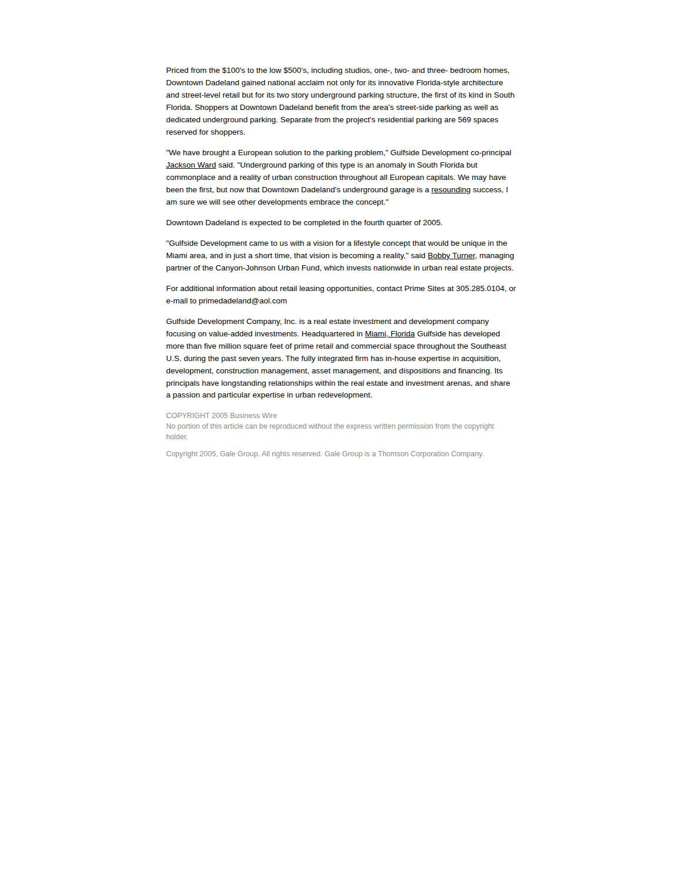Priced from the $100's to the low $500's, including studios, one-, two- and three- bedroom homes, Downtown Dadeland gained national acclaim not only for its innovative Florida-style architecture and street-level retail but for its two story underground parking structure, the first of its kind in South Florida. Shoppers at Downtown Dadeland benefit from the area's street-side parking as well as dedicated underground parking. Separate from the project's residential parking are 569 spaces reserved for shoppers.
"We have brought a European solution to the parking problem," Gulfside Development co-principal Jackson Ward said. "Underground parking of this type is an anomaly in South Florida but commonplace and a reality of urban construction throughout all European capitals. We may have been the first, but now that Downtown Dadeland's underground garage is a resounding success, I am sure we will see other developments embrace the concept."
Downtown Dadeland is expected to be completed in the fourth quarter of 2005.
"Gulfside Development came to us with a vision for a lifestyle concept that would be unique in the Miami area, and in just a short time, that vision is becoming a reality," said Bobby Turner, managing partner of the Canyon-Johnson Urban Fund, which invests nationwide in urban real estate projects.
For additional information about retail leasing opportunities, contact Prime Sites at 305.285.0104, or e-mail to primedadeland@aol.com
Gulfside Development Company, Inc. is a real estate investment and development company focusing on value-added investments. Headquartered in Miami, Florida Gulfside has developed more than five million square feet of prime retail and commercial space throughout the Southeast U.S. during the past seven years. The fully integrated firm has in-house expertise in acquisition, development, construction management, asset management, and dispositions and financing. Its principals have longstanding relationships within the real estate and investment arenas, and share a passion and particular expertise in urban redevelopment.
COPYRIGHT 2005 Business Wire
No portion of this article can be reproduced without the express written permission from the copyright holder.
Copyright 2005, Gale Group. All rights reserved. Gale Group is a Thomson Corporation Company.